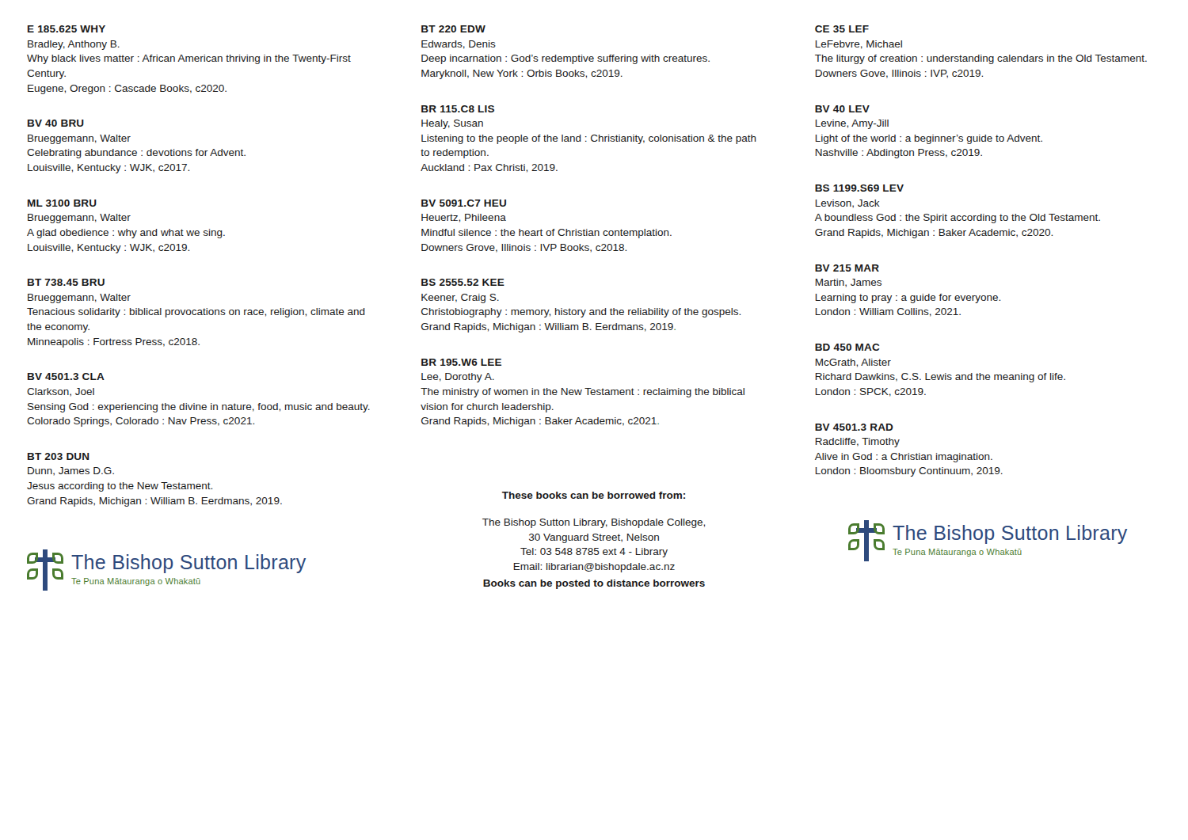E 185.625 WHY
Bradley, Anthony B.
Why black lives matter : African American thriving in the Twenty-First Century.
Eugene, Oregon : Cascade Books, c2020.
BV 40 BRU
Brueggemann, Walter
Celebrating abundance : devotions for Advent.
Louisville, Kentucky : WJK, c2017.
ML 3100 BRU
Brueggemann, Walter
A glad obedience : why and what we sing.
Louisville, Kentucky : WJK, c2019.
BT 738.45 BRU
Brueggemann, Walter
Tenacious solidarity : biblical provocations on race, religion, climate and the economy.
Minneapolis : Fortress Press, c2018.
BV 4501.3 CLA
Clarkson, Joel
Sensing God : experiencing the divine in nature, food, music and beauty.
Colorado Springs, Colorado : Nav Press, c2021.
BT 203 DUN
Dunn, James D.G.
Jesus according to the New Testament.
Grand Rapids, Michigan : William B. Eerdmans, 2019.
The Bishop Sutton Library
Te Puna Mātauranga o Whakatū
BT 220 EDW
Edwards, Denis
Deep incarnation : God’s redemptive suffering with creatures.
Maryknoll, New York : Orbis Books, c2019.
BR 115.C8 LIS
Healy, Susan
Listening to the people of the land : Christianity, colonisation & the path to redemption.
Auckland : Pax Christi, 2019.
BV 5091.C7 HEU
Heuertz, Phileena
Mindful silence : the heart of Christian contemplation.
Downers Grove, Illinois : IVP Books, c2018.
BS 2555.52 KEE
Keener, Craig S.
Christobiography : memory, history and the reliability of the gospels.
Grand Rapids, Michigan : William B. Eerdmans, 2019.
BR 195.W6 LEE
Lee, Dorothy A.
The ministry of women in the New Testament : reclaiming the biblical vision for church leadership.
Grand Rapids, Michigan : Baker Academic, c2021.
These books can be borrowed from:
The Bishop Sutton Library, Bishopdale College,
30 Vanguard Street, Nelson
Tel: 03 548 8785 ext 4 - Library
Email: librarian@bishopdale.ac.nz
Books can be posted to distance borrowers
CE 35 LEF
LeFebvre, Michael
The liturgy of creation : understanding calendars in the Old Testament.
Downers Gove, Illinois : IVP, c2019.
BV 40 LEV
Levine, Amy-Jill
Light of the world : a beginner’s guide to Advent.
Nashville : Abdington Press, c2019.
BS 1199.S69 LEV
Levison, Jack
A boundless God : the Spirit according to the Old Testament.
Grand Rapids, Michigan : Baker Academic, c2020.
BV 215 MAR
Martin, James
Learning to pray : a guide for everyone.
London : William Collins, 2021.
BD 450 MAC
McGrath, Alister
Richard Dawkins, C.S. Lewis and the meaning of life.
London : SPCK, c2019.
BV 4501.3 RAD
Radcliffe, Timothy
Alive in God : a Christian imagination.
London : Bloomsbury Continuum, 2019.
The Bishop Sutton Library
Te Puna Mātauranga o Whakatū